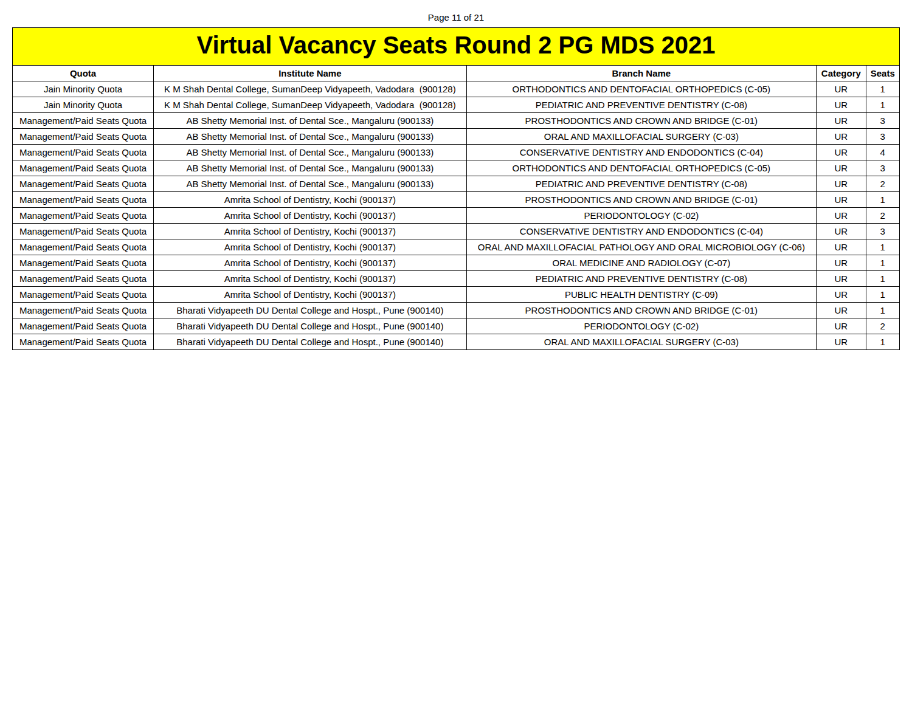Page 11 of 21
Virtual Vacancy Seats Round 2 PG MDS 2021
| Quota | Institute Name | Branch Name | Category | Seats |
| --- | --- | --- | --- | --- |
| Jain Minority Quota | K M Shah Dental College, SumanDeep Vidyapeeth, Vadodara (900128) | ORTHODONTICS AND DENTOFACIAL ORTHOPEDICS (C-05) | UR | 1 |
| Jain Minority Quota | K M Shah Dental College, SumanDeep Vidyapeeth, Vadodara (900128) | PEDIATRIC AND PREVENTIVE DENTISTRY (C-08) | UR | 1 |
| Management/Paid Seats Quota | AB Shetty Memorial Inst. of Dental Sce., Mangaluru (900133) | PROSTHODONTICS AND CROWN AND BRIDGE (C-01) | UR | 3 |
| Management/Paid Seats Quota | AB Shetty Memorial Inst. of Dental Sce., Mangaluru (900133) | ORAL AND MAXILLOFACIAL SURGERY (C-03) | UR | 3 |
| Management/Paid Seats Quota | AB Shetty Memorial Inst. of Dental Sce., Mangaluru (900133) | CONSERVATIVE DENTISTRY AND ENDODONTICS (C-04) | UR | 4 |
| Management/Paid Seats Quota | AB Shetty Memorial Inst. of Dental Sce., Mangaluru (900133) | ORTHODONTICS AND DENTOFACIAL ORTHOPEDICS (C-05) | UR | 3 |
| Management/Paid Seats Quota | AB Shetty Memorial Inst. of Dental Sce., Mangaluru (900133) | PEDIATRIC AND PREVENTIVE DENTISTRY (C-08) | UR | 2 |
| Management/Paid Seats Quota | Amrita School of Dentistry, Kochi (900137) | PROSTHODONTICS AND CROWN AND BRIDGE (C-01) | UR | 1 |
| Management/Paid Seats Quota | Amrita School of Dentistry, Kochi (900137) | PERIODONTOLOGY (C-02) | UR | 2 |
| Management/Paid Seats Quota | Amrita School of Dentistry, Kochi (900137) | CONSERVATIVE DENTISTRY AND ENDODONTICS (C-04) | UR | 3 |
| Management/Paid Seats Quota | Amrita School of Dentistry, Kochi (900137) | ORAL AND MAXILLOFACIAL PATHOLOGY AND ORAL MICROBIOLOGY (C-06) | UR | 1 |
| Management/Paid Seats Quota | Amrita School of Dentistry, Kochi (900137) | ORAL MEDICINE AND RADIOLOGY (C-07) | UR | 1 |
| Management/Paid Seats Quota | Amrita School of Dentistry, Kochi (900137) | PEDIATRIC AND PREVENTIVE DENTISTRY (C-08) | UR | 1 |
| Management/Paid Seats Quota | Amrita School of Dentistry, Kochi (900137) | PUBLIC HEALTH DENTISTRY (C-09) | UR | 1 |
| Management/Paid Seats Quota | Bharati Vidyapeeth DU Dental College and Hospt., Pune (900140) | PROSTHODONTICS AND CROWN AND BRIDGE (C-01) | UR | 1 |
| Management/Paid Seats Quota | Bharati Vidyapeeth DU Dental College and Hospt., Pune (900140) | PERIODONTOLOGY (C-02) | UR | 2 |
| Management/Paid Seats Quota | Bharati Vidyapeeth DU Dental College and Hospt., Pune (900140) | ORAL AND MAXILLOFACIAL SURGERY (C-03) | UR | 1 |